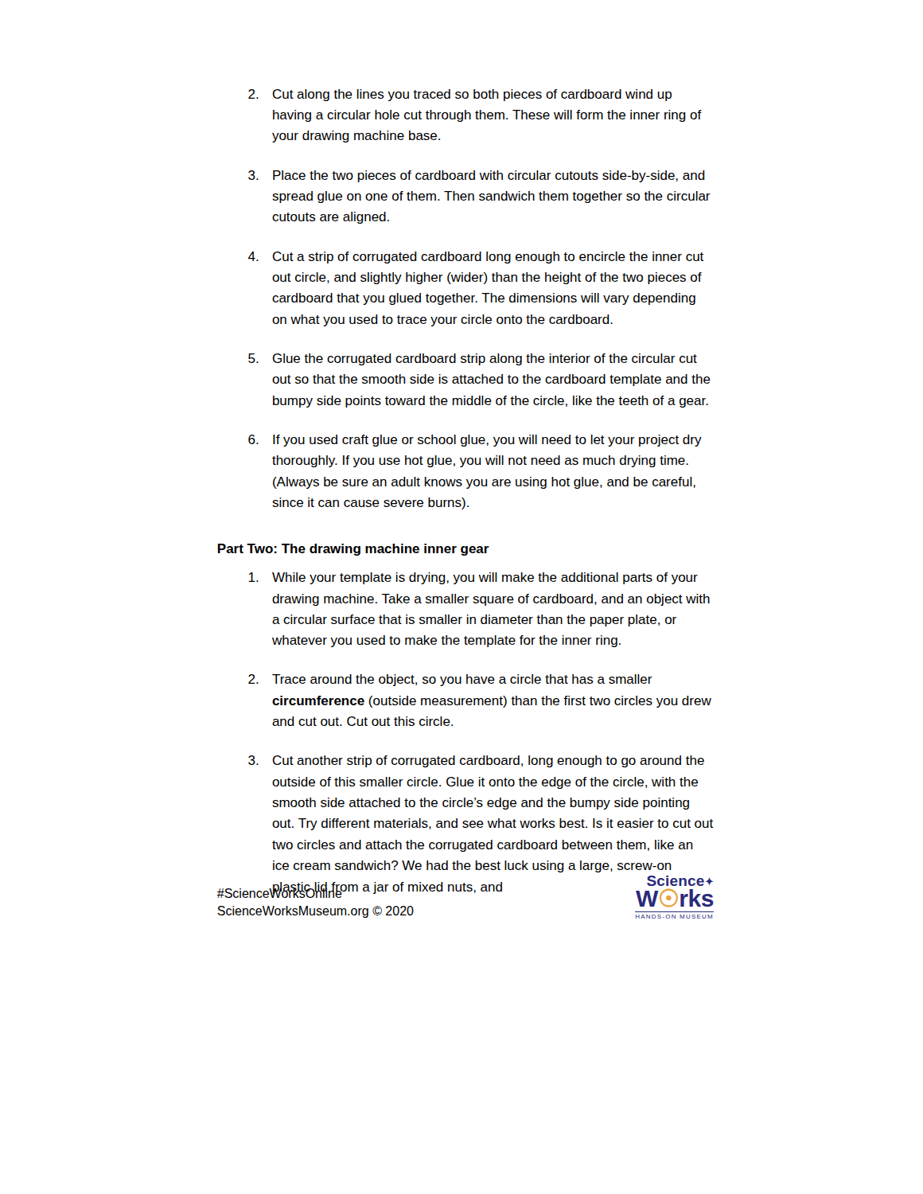Cut along the lines you traced so both pieces of cardboard wind up having a circular hole cut through them. These will form the inner ring of your drawing machine base.
Place the two pieces of cardboard with circular cutouts side-by-side, and spread glue on one of them. Then sandwich them together so the circular cutouts are aligned.
Cut a strip of corrugated cardboard long enough to encircle the inner cut out circle, and slightly higher (wider) than the height of the two pieces of cardboard that you glued together. The dimensions will vary depending on what you used to trace your circle onto the cardboard.
Glue the corrugated cardboard strip along the interior of the circular cut out so that the smooth side is attached to the cardboard template and the bumpy side points toward the middle of the circle, like the teeth of a gear.
If you used craft glue or school glue, you will need to let your project dry thoroughly. If you use hot glue, you will not need as much drying time. (Always be sure an adult knows you are using hot glue, and be careful, since it can cause severe burns).
Part Two: The drawing machine inner gear
While your template is drying, you will make the additional parts of your drawing machine. Take a smaller square of cardboard, and an object with a circular surface that is smaller in diameter than the paper plate, or whatever you used to make the template for the inner ring.
Trace around the object, so you have a circle that has a smaller circumference (outside measurement) than the first two circles you drew and cut out. Cut out this circle.
Cut another strip of corrugated cardboard, long enough to go around the outside of this smaller circle. Glue it onto the edge of the circle, with the smooth side attached to the circle’s edge and the bumpy side pointing out. Try different materials, and see what works best. Is it easier to cut out two circles and attach the corrugated cardboard between them, like an ice cream sandwich? We had the best luck using a large, screw-on plastic lid from a jar of mixed nuts, and
#ScienceWorksOnline
ScienceWorksMuseum.org © 2020
Science✦
W☉rks
HANDS-ON MUSEUM